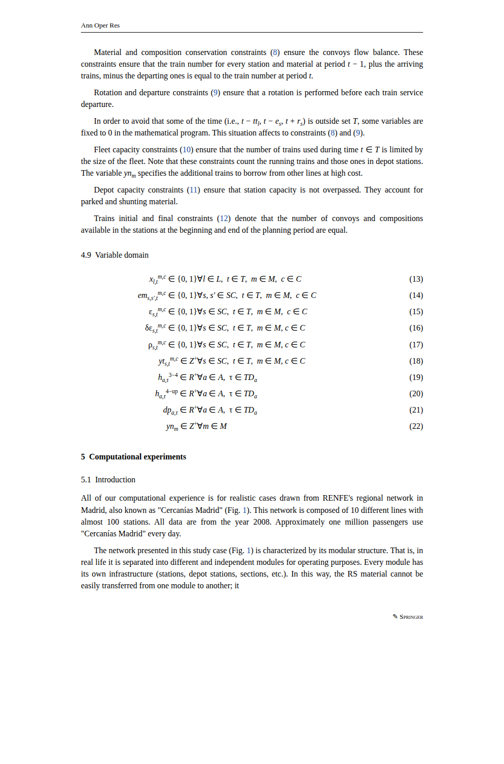Ann Oper Res
Material and composition conservation constraints (8) ensure the convoys flow balance. These constraints ensure that the train number for every station and material at period t − 1, plus the arriving trains, minus the departing ones is equal to the train number at period t.
Rotation and departure constraints (9) ensure that a rotation is performed before each train service departure.
In order to avoid that some of the time (i.e., t − ttl, t − es, t + rs) is outside set T, some variables are fixed to 0 in the mathematical program. This situation affects to constraints (8) and (9).
Fleet capacity constraints (10) ensure that the number of trains used during time t ∈ T is limited by the size of the fleet. Note that these constraints count the running trains and those ones in depot stations. The variable ynm specifies the additional trains to borrow from other lines at high cost.
Depot capacity constraints (11) ensure that station capacity is not overpassed. They account for parked and shunting material.
Trains initial and final constraints (12) denote that the number of convoys and compositions available in the stations at the beginning and end of the planning period are equal.
4.9 Variable domain
| x l,t m,c ∈ {0, 1} | ∀ l ∈ L , t ∈ T , m ∈ M , c ∈ C | (13) |
| em s,s′,t m,c ∈ {0, 1} | ∀ s , s′ ∈ SC , t ∈ T , m ∈ M , c ∈ C | (14) |
| ε s,t m,c ∈ {0, 1} | ∀ s ∈ SC , t ∈ T , m ∈ M , c ∈ C | (15) |
| δε s,t m,c ∈ {0, 1} | ∀ s ∈ SC , t ∈ T , m ∈ M , c ∈ C | (16) |
| ρ s,t m,c ∈ {0, 1} | ∀ s ∈ SC , t ∈ T , m ∈ M , c ∈ C | (17) |
| yt s,t m,c ∈ Z + | ∀ s ∈ SC , t ∈ T , m ∈ M , c ∈ C | (18) |
| h a,τ 3−4 ∈ R + | ∀ a ∈ A , τ ∈ TD a | (19) |
| h a,τ 4−up ∈ R + | ∀ a ∈ A , τ ∈ TD a | (20) |
| dp a,τ ∈ R + | ∀ a ∈ A , τ ∈ TD a | (21) |
| yn m ∈ Z + | ∀ m ∈ M | (22) |
5 Computational experiments
5.1 Introduction
All of our computational experience is for realistic cases drawn from RENFE's regional network in Madrid, also known as "Cercanías Madrid" (Fig. 1). This network is composed of 10 different lines with almost 100 stations. All data are from the year 2008. Approximately one million passengers use "Cercanías Madrid" every day.
The network presented in this study case (Fig. 1) is characterized by its modular structure. That is, in real life it is separated into different and independent modules for operating purposes. Every module has its own infrastructure (stations, depot stations, sections, etc.). In this way, the RS material cannot be easily transferred from one module to another; it
✎ Springer